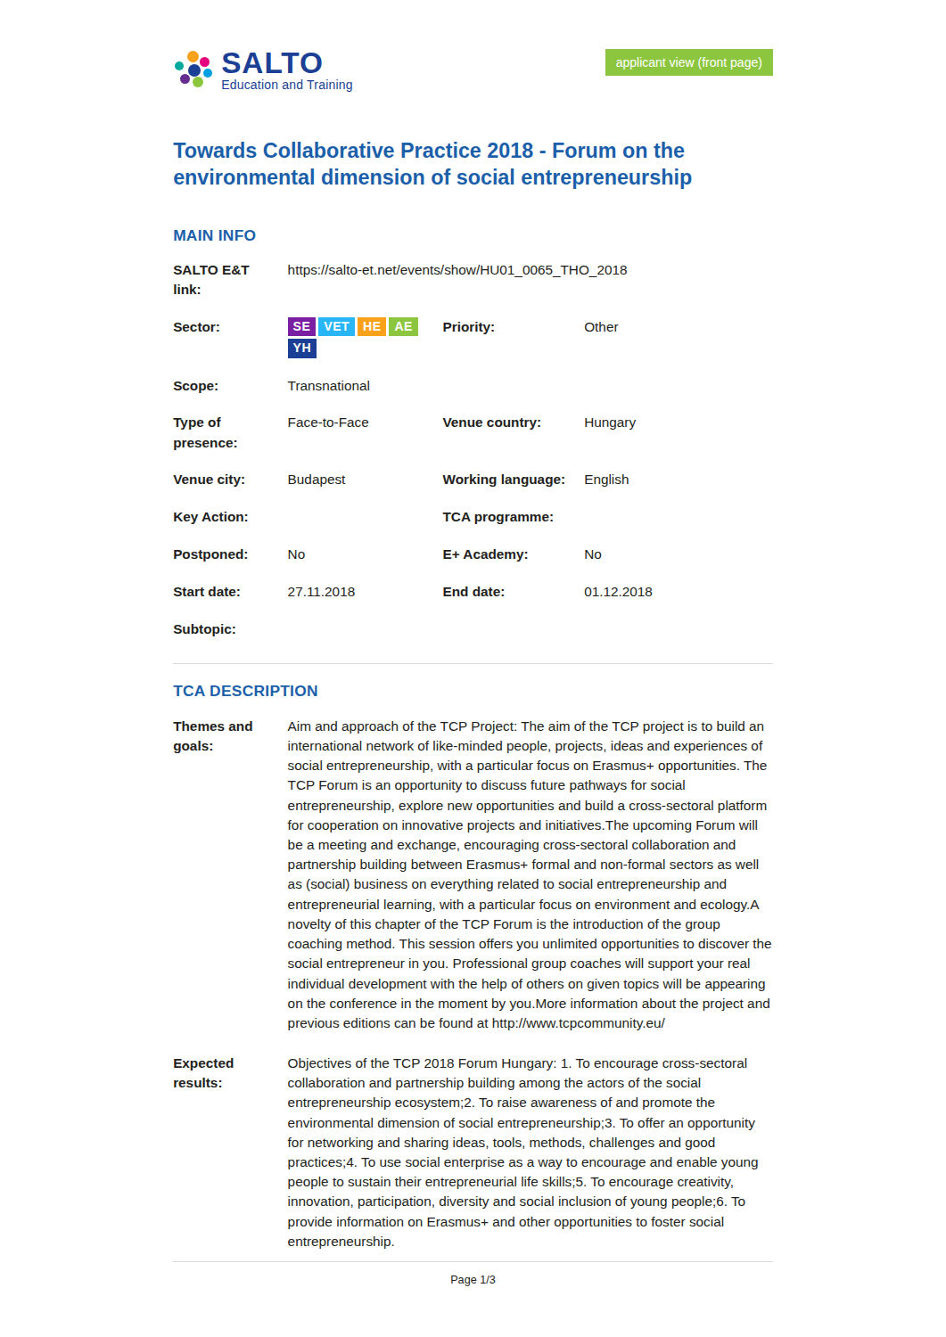SALTO Education and Training
applicant view (front page)
Towards Collaborative Practice 2018 - Forum on the environmental dimension of social entrepreneurship
MAIN INFO
SALTO E&T link:
https://salto-et.net/events/show/HU01_0065_THO_2018
Sector:
SE VET HE AE YH
Priority:
Other
Scope:
Transnational
Type of presence:
Face-to-Face
Venue country:
Hungary
Venue city:
Budapest
Working language:
English
Key Action:
TCA programme:
Postponed:
No
E+ Academy:
No
Start date:
27.11.2018
End date:
01.12.2018
Subtopic:
TCA DESCRIPTION
Themes and goals:
Aim and approach of the TCP Project: The aim of the TCP project is to build an international network of like-minded people, projects, ideas and experiences of social entrepreneurship, with a particular focus on Erasmus+ opportunities. The TCP Forum is an opportunity to discuss future pathways for social entrepreneurship, explore new opportunities and build a cross-sectoral platform for cooperation on innovative projects and initiatives.The upcoming Forum will be a meeting and exchange, encouraging cross-sectoral collaboration and partnership building between Erasmus+ formal and non-formal sectors as well as (social) business on everything related to social entrepreneurship and entrepreneurial learning, with a particular focus on environment and ecology.A novelty of this chapter of the TCP Forum is the introduction of the group coaching method. This session offers you unlimited opportunities to discover the social entrepreneur in you. Professional group coaches will support your real individual development with the help of others on given topics will be appearing on the conference in the moment by you.More information about the project and previous editions can be found at http://www.tcpcommunity.eu/
Expected results:
Objectives of the TCP 2018 Forum Hungary: 1. To encourage cross-sectoral collaboration and partnership building among the actors of the social entrepreneurship ecosystem;2. To raise awareness of and promote the environmental dimension of social entrepreneurship;3. To offer an opportunity for networking and sharing ideas, tools, methods, challenges and good practices;4. To use social enterprise as a way to encourage and enable young people to sustain their entrepreneurial life skills;5. To encourage creativity, innovation, participation, diversity and social inclusion of young people;6. To provide information on Erasmus+ and other opportunities to foster social entrepreneurship.
Page 1/3